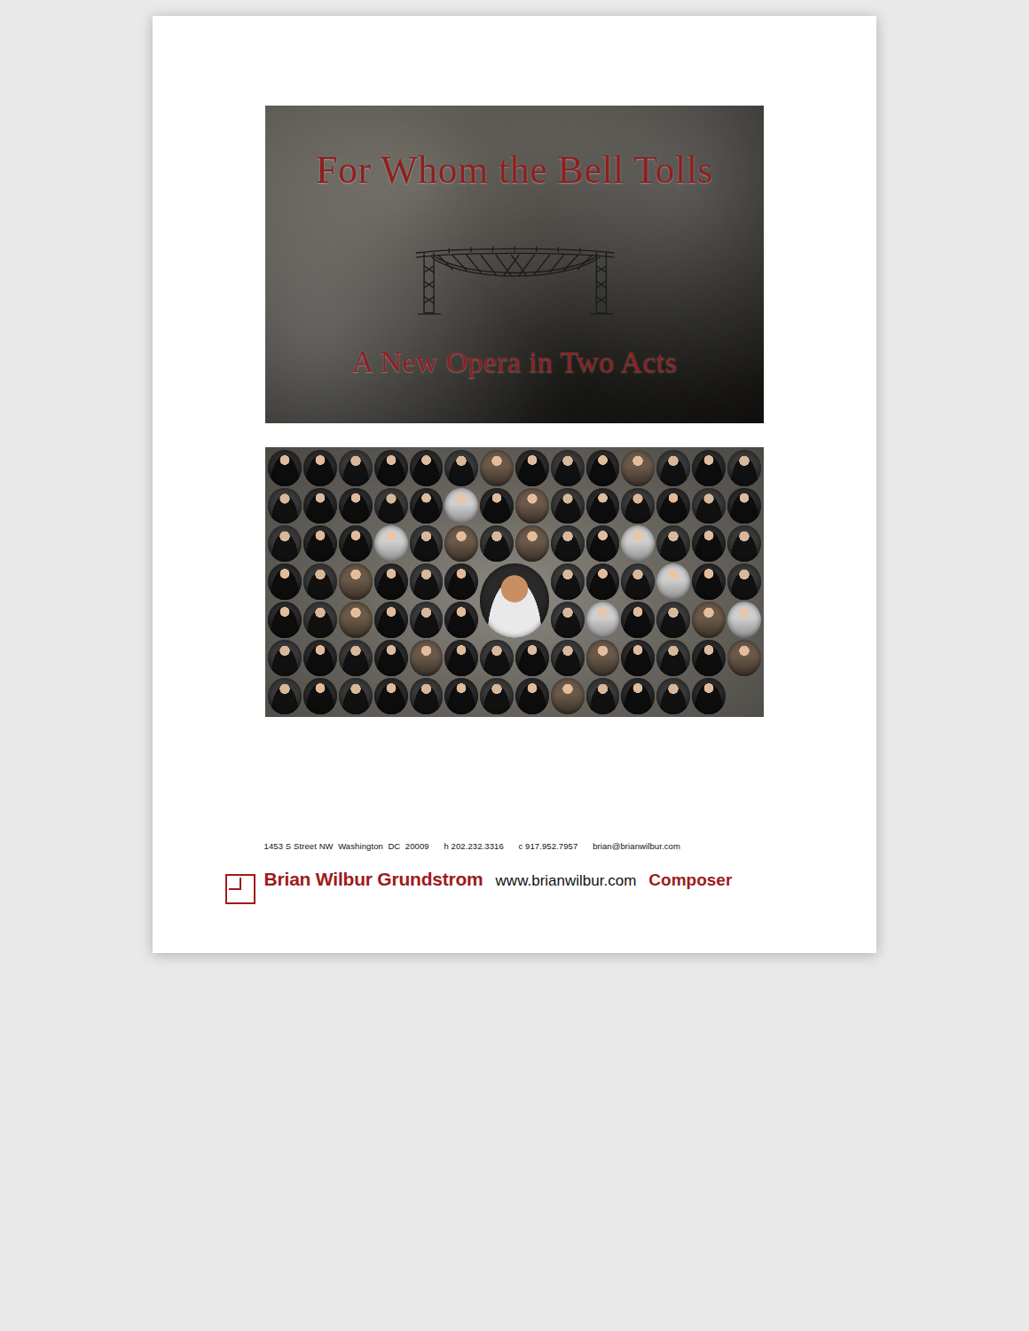For Whom the Bell Tolls
Sketch of a suspension-style bridge
A New Opera in Two Acts
1453 S Street NW Washington DC 20009 h 202.232.3316 c 917.952.7957 brian@brianwilbur.com
Brian Wilbur Grundstrom www.brianwilbur.com Composer